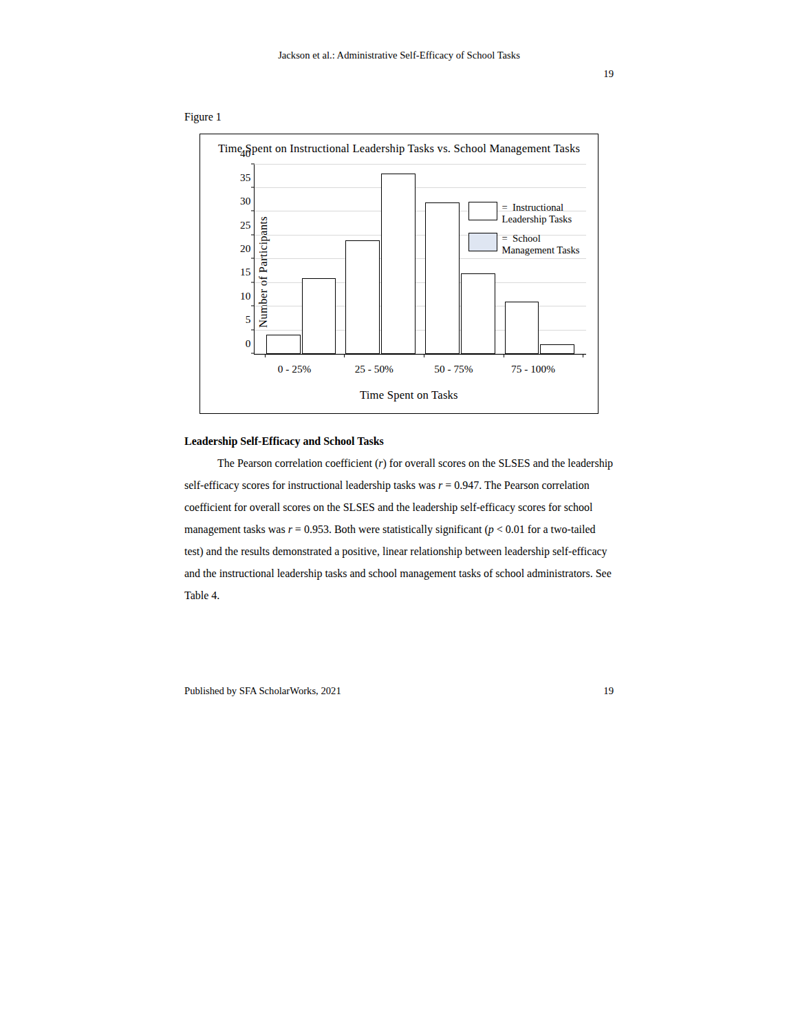Jackson et al.: Administrative Self-Efficacy of School Tasks
19
Figure 1
Time Spent on Instructional Leadership Tasks vs. School Management Tasks
Number of Participants
0
5
10
15
20
25
30
35
40
0 - 25%
25 - 50%
50 - 75%
75 - 100%
= Instructional
Leadership Tasks
= School
Management Tasks
Time Spent on Tasks
Leadership Self-Efficacy and School Tasks
The Pearson correlation coefficient (r) for overall scores on the SLSES and the leadership self-efficacy scores for instructional leadership tasks was r = 0.947. The Pearson correlation coefficient for overall scores on the SLSES and the leadership self-efficacy scores for school management tasks was r = 0.953. Both were statistically significant (p < 0.01 for a two-tailed test) and the results demonstrated a positive, linear relationship between leadership self-efficacy and the instructional leadership tasks and school management tasks of school administrators. See Table 4.
Published by SFA ScholarWorks, 2021 19